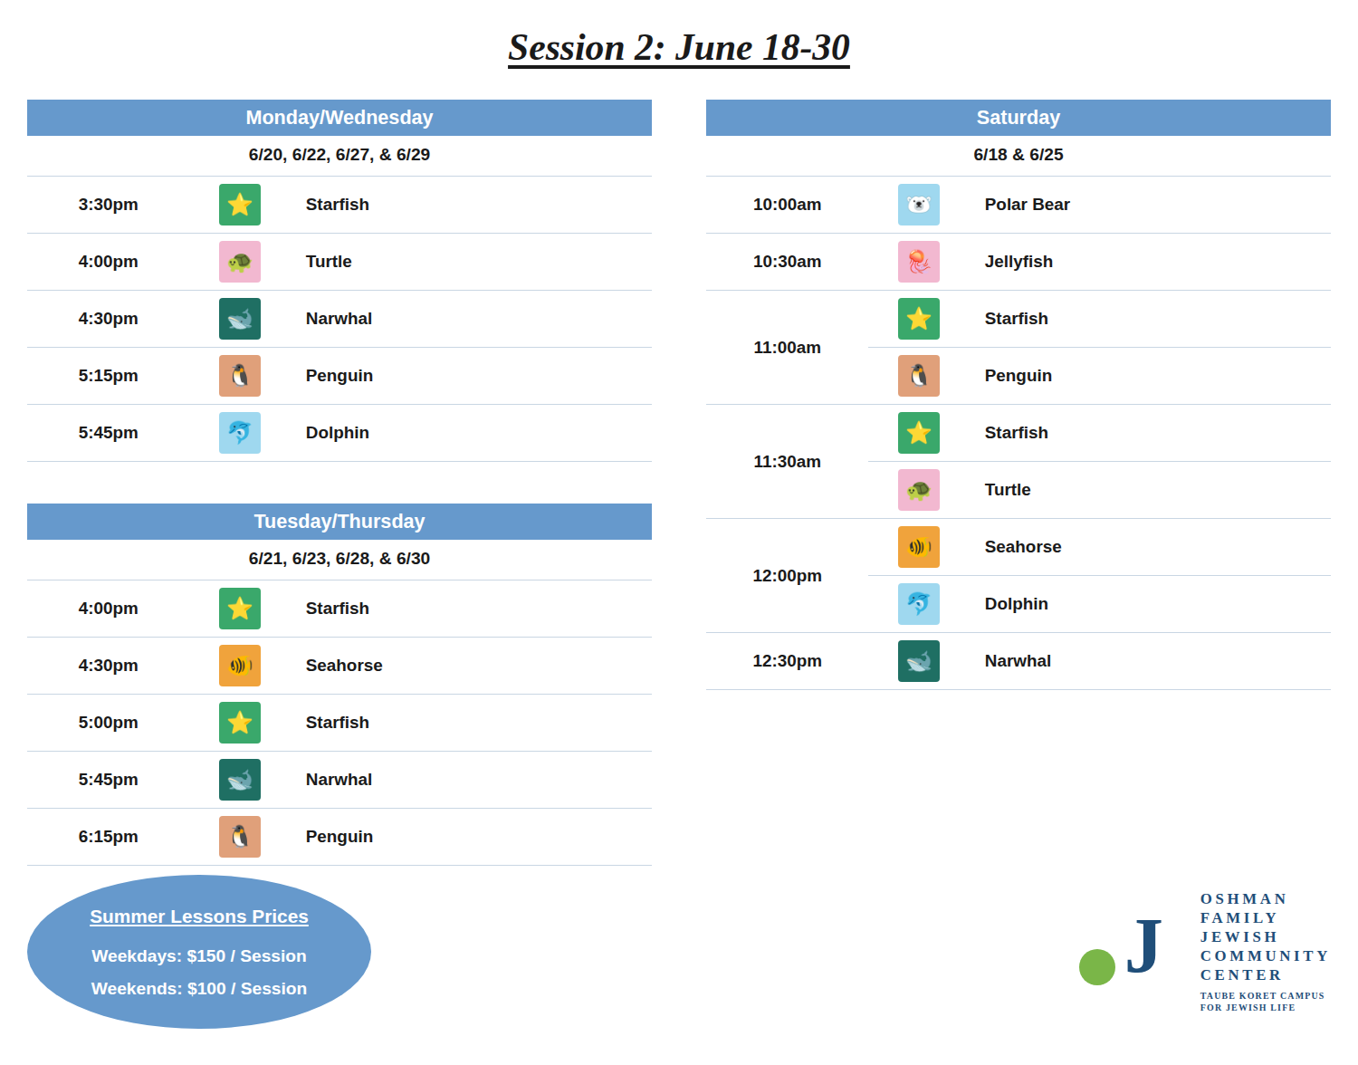Session 2: June 18-30
Monday/Wednesday
6/20, 6/22, 6/27, & 6/29
| 3:30pm | ⭐ | Starfish |
| 4:00pm | 🐢 | Turtle |
| 4:30pm | 🐋 | Narwhal |
| 5:15pm | 🐧 | Penguin |
| 5:45pm | 🐬 | Dolphin |
Tuesday/Thursday
6/21, 6/23, 6/28, & 6/30
| 4:00pm | ⭐ | Starfish |
| 4:30pm | 🐠 | Seahorse |
| 5:00pm | ⭐ | Starfish |
| 5:45pm | 🐋 | Narwhal |
| 6:15pm | 🐧 | Penguin |
Saturday
6/18 & 6/25
| 10:00am | 🐻‍❄️ | Polar Bear |
| 10:30am | 🪼 | Jellyfish |
| 11:00am | ⭐ | Starfish |
| 🐧 | Penguin |
| 11:30am | ⭐ | Starfish |
| 🐢 | Turtle |
| 12:00pm | 🐠 | Seahorse |
| 🐬 | Dolphin |
| 12:30pm | 🐋 | Narwhal |
Summer Lessons Prices Weekdays: $150 / Session
Weekends: $100 / Session
J
OSHMAN
FAMILY
JEWISH
COMMUNITY
CENTER
TAUBE KORET CAMPUS
FOR JEWISH LIFE